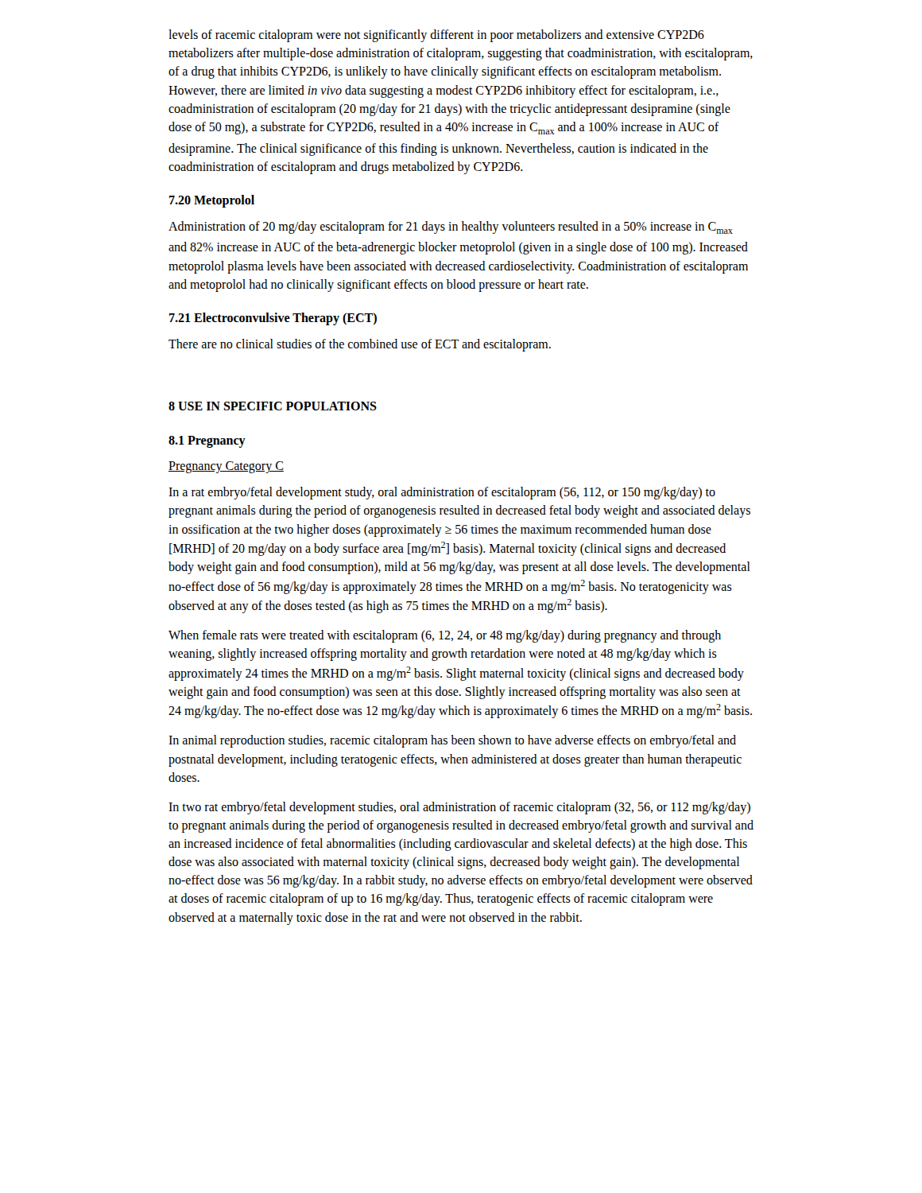levels of racemic citalopram were not significantly different in poor metabolizers and extensive CYP2D6 metabolizers after multiple-dose administration of citalopram, suggesting that coadministration, with escitalopram, of a drug that inhibits CYP2D6, is unlikely to have clinically significant effects on escitalopram metabolism. However, there are limited in vivo data suggesting a modest CYP2D6 inhibitory effect for escitalopram, i.e., coadministration of escitalopram (20 mg/day for 21 days) with the tricyclic antidepressant desipramine (single dose of 50 mg), a substrate for CYP2D6, resulted in a 40% increase in Cmax and a 100% increase in AUC of desipramine. The clinical significance of this finding is unknown. Nevertheless, caution is indicated in the coadministration of escitalopram and drugs metabolized by CYP2D6.
7.20 Metoprolol
Administration of 20 mg/day escitalopram for 21 days in healthy volunteers resulted in a 50% increase in Cmax and 82% increase in AUC of the beta-adrenergic blocker metoprolol (given in a single dose of 100 mg). Increased metoprolol plasma levels have been associated with decreased cardioselectivity. Coadministration of escitalopram and metoprolol had no clinically significant effects on blood pressure or heart rate.
7.21 Electroconvulsive Therapy (ECT)
There are no clinical studies of the combined use of ECT and escitalopram.
8 USE IN SPECIFIC POPULATIONS
8.1 Pregnancy
Pregnancy Category C
In a rat embryo/fetal development study, oral administration of escitalopram (56, 112, or 150 mg/kg/day) to pregnant animals during the period of organogenesis resulted in decreased fetal body weight and associated delays in ossification at the two higher doses (approximately ≥ 56 times the maximum recommended human dose [MRHD] of 20 mg/day on a body surface area [mg/m2] basis). Maternal toxicity (clinical signs and decreased body weight gain and food consumption), mild at 56 mg/kg/day, was present at all dose levels. The developmental no-effect dose of 56 mg/kg/day is approximately 28 times the MRHD on a mg/m2 basis. No teratogenicity was observed at any of the doses tested (as high as 75 times the MRHD on a mg/m2 basis).
When female rats were treated with escitalopram (6, 12, 24, or 48 mg/kg/day) during pregnancy and through weaning, slightly increased offspring mortality and growth retardation were noted at 48 mg/kg/day which is approximately 24 times the MRHD on a mg/m2 basis. Slight maternal toxicity (clinical signs and decreased body weight gain and food consumption) was seen at this dose. Slightly increased offspring mortality was also seen at 24 mg/kg/day. The no-effect dose was 12 mg/kg/day which is approximately 6 times the MRHD on a mg/m2 basis.
In animal reproduction studies, racemic citalopram has been shown to have adverse effects on embryo/fetal and postnatal development, including teratogenic effects, when administered at doses greater than human therapeutic doses.
In two rat embryo/fetal development studies, oral administration of racemic citalopram (32, 56, or 112 mg/kg/day) to pregnant animals during the period of organogenesis resulted in decreased embryo/fetal growth and survival and an increased incidence of fetal abnormalities (including cardiovascular and skeletal defects) at the high dose. This dose was also associated with maternal toxicity (clinical signs, decreased body weight gain). The developmental no-effect dose was 56 mg/kg/day. In a rabbit study, no adverse effects on embryo/fetal development were observed at doses of racemic citalopram of up to 16 mg/kg/day. Thus, teratogenic effects of racemic citalopram were observed at a maternally toxic dose in the rat and were not observed in the rabbit.